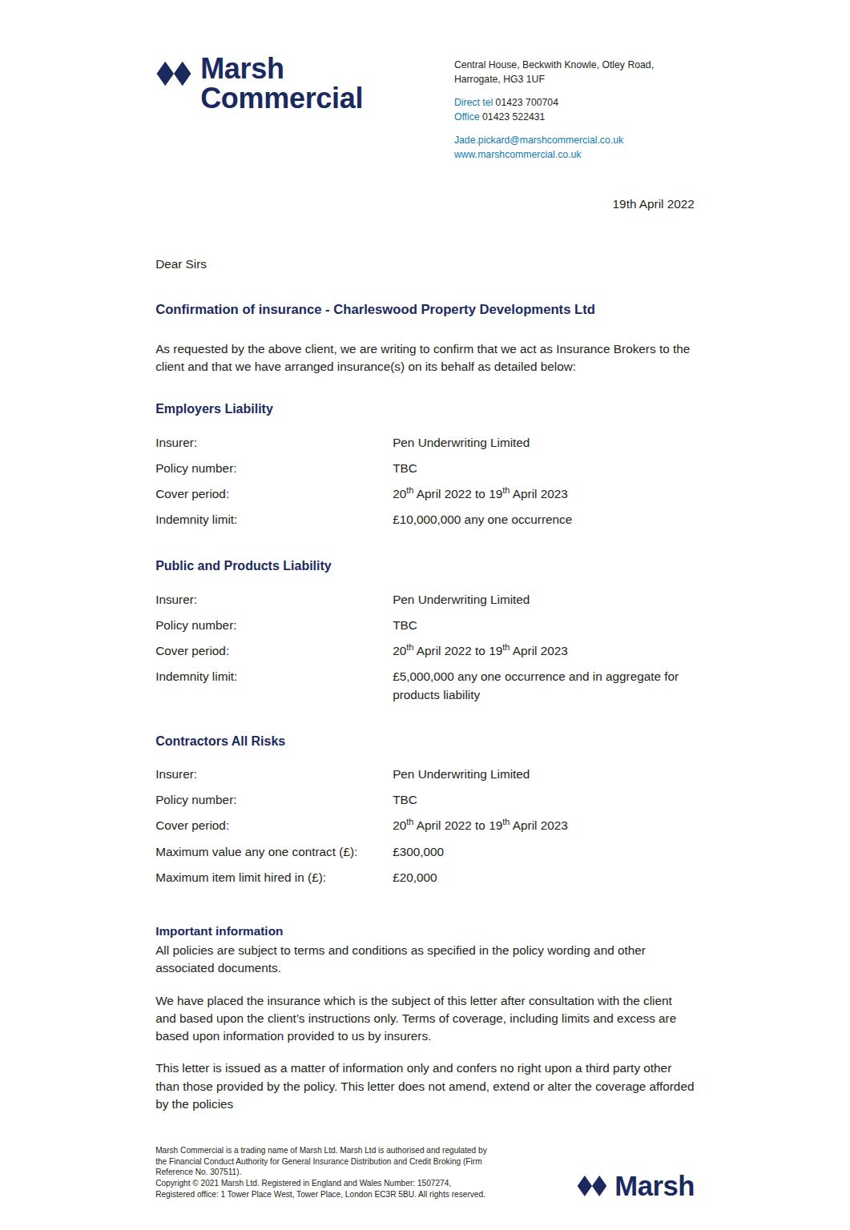Marsh
Commercial
Central House, Beckwith Knowle, Otley Road,
Harrogate, HG3 1UF
Direct tel 01423 700704
Office 01423 522431
Jade.pickard@marshcommercial.co.uk
www.marshcommercial.co.uk
19th April 2022
Dear Sirs
Confirmation of insurance - Charleswood Property Developments Ltd
As requested by the above client, we are writing to confirm that we act as Insurance Brokers to the client and that we have arranged insurance(s) on its behalf as detailed below:
Employers Liability
| Insurer: | Pen Underwriting Limited |
| Policy number: | TBC |
| Cover period: | 20 th April 2022 to 19 th April 2023 |
| Indemnity limit: | £10,000,000 any one occurrence |
Public and Products Liability
| Insurer: | Pen Underwriting Limited |
| Policy number: | TBC |
| Cover period: | 20 th April 2022 to 19 th April 2023 |
| Indemnity limit: | £5,000,000 any one occurrence and in aggregate for products liability |
Contractors All Risks
| Insurer: | Pen Underwriting Limited |
| Policy number: | TBC |
| Cover period: | 20 th April 2022 to 19 th April 2023 |
| Maximum value any one contract (£): | £300,000 |
| Maximum item limit hired in (£): | £20,000 |
Important information
All policies are subject to terms and conditions as specified in the policy wording and other associated documents.
We have placed the insurance which is the subject of this letter after consultation with the client and based upon the client’s instructions only. Terms of coverage, including limits and excess are based upon information provided to us by insurers.
This letter is issued as a matter of information only and confers no right upon a third party other than those provided by the policy. This letter does not amend, extend or alter the coverage afforded by the policies
Marsh Commercial is a trading name of Marsh Ltd. Marsh Ltd is authorised and regulated by the Financial Conduct Authority for General Insurance Distribution and Credit Broking (Firm Reference No. 307511).
Copyright © 2021 Marsh Ltd. Registered in England and Wales Number: 1507274, Registered office: 1 Tower Place West, Tower Place, London EC3R 5BU. All rights reserved.
Marsh